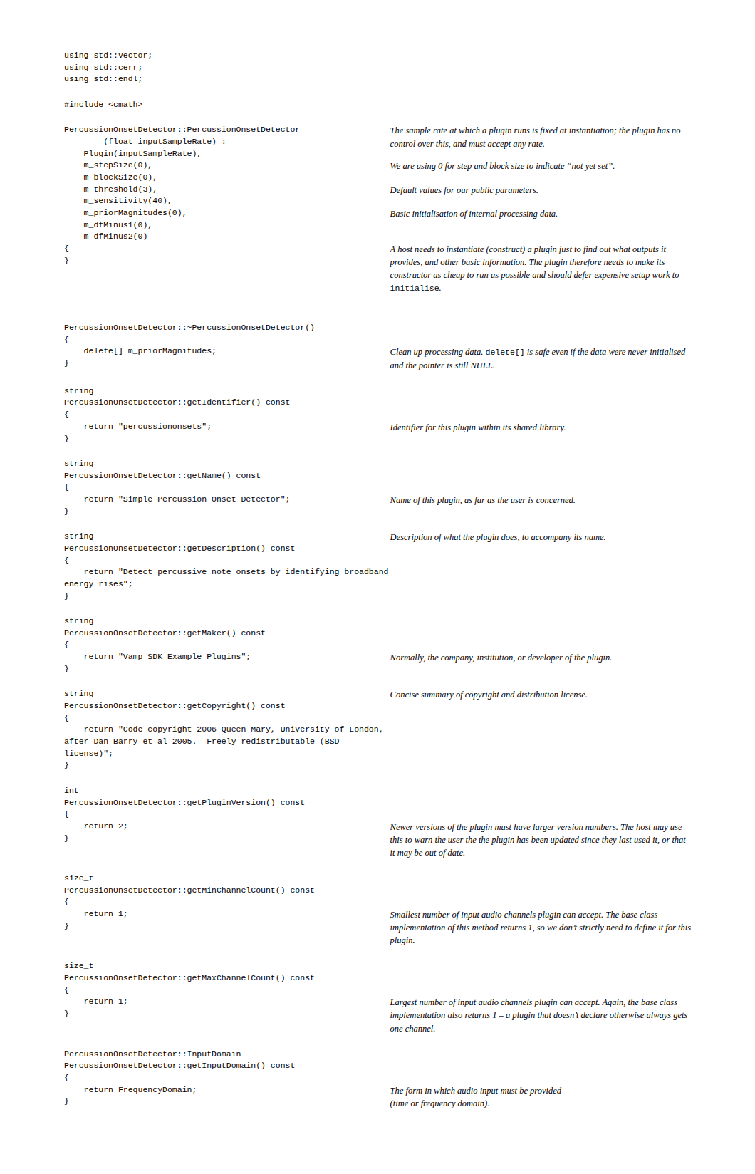| using std::vector; using std::cerr; using std::endl; | |
| #include <cmath> | |
| PercussionOnsetDetector::PercussionOnsetDetector (float inputSampleRate) : Plugin(inputSampleRate), | The sample rate at which a plugin runs is fixed at instantiation; the plugin has no control over this, and must accept any rate. |
| m_stepSize(0), m_blockSize(0), | We are using 0 for step and block size to indicate “not yet set”. |
| m_threshold(3), m_sensitivity(40), | Default values for our public parameters. |
| m_priorMagnitudes(0), m_dfMinus1(0), m_dfMinus2(0) | Basic initialisation of internal processing data. |
| { } | A host needs to instantiate (construct) a plugin just to find out what outputs it provides, and other basic information. The plugin therefore needs to make its constructor as cheap to run as possible and should defer expensive setup work to initialise . |
| PercussionOnsetDetector::~PercussionOnsetDetector() { | |
| delete[] m_priorMagnitudes; } | Clean up processing data. delete[] is safe even if the data were never initialised and the pointer is still NULL. |
| string PercussionOnsetDetector::getIdentifier() const { | |
| return "percussiononsets"; } | Identifier for this plugin within its shared library. |
| string PercussionOnsetDetector::getName() const { | |
| return "Simple Percussion Onset Detector"; } | Name of this plugin, as far as the user is concerned. |
| string PercussionOnsetDetector::getDescription() const { | Description of what the plugin does, to accompany its name. |
| return "Detect percussive note onsets by identifying broadband energy rises"; } | |
| string PercussionOnsetDetector::getMaker() const { | |
| return "Vamp SDK Example Plugins"; } | Normally, the company, institution, or developer of the plugin. |
| string PercussionOnsetDetector::getCopyright() const { | Concise summary of copyright and distribution license. |
| return "Code copyright 2006 Queen Mary, University of London, after Dan Barry et al 2005. Freely redistributable (BSD license)"; } | |
| int PercussionOnsetDetector::getPluginVersion() const { | |
| return 2; } | Newer versions of the plugin must have larger version numbers. The host may use this to warn the user the the plugin has been updated since they last used it, or that it may be out of date. |
| size_t PercussionOnsetDetector::getMinChannelCount() const { | |
| return 1; } | Smallest number of input audio channels plugin can accept. The base class implementation of this method returns 1, so we don’t strictly need to define it for this plugin. |
| size_t PercussionOnsetDetector::getMaxChannelCount() const { | |
| return 1; } | Largest number of input audio channels plugin can accept. Again, the base class implementation also returns 1 – a plugin that doesn’t declare otherwise always gets one channel. |
| PercussionOnsetDetector::InputDomain PercussionOnsetDetector::getInputDomain() const { | |
| return FrequencyDomain; } | The form in which audio input must be provided (time or frequency domain). |